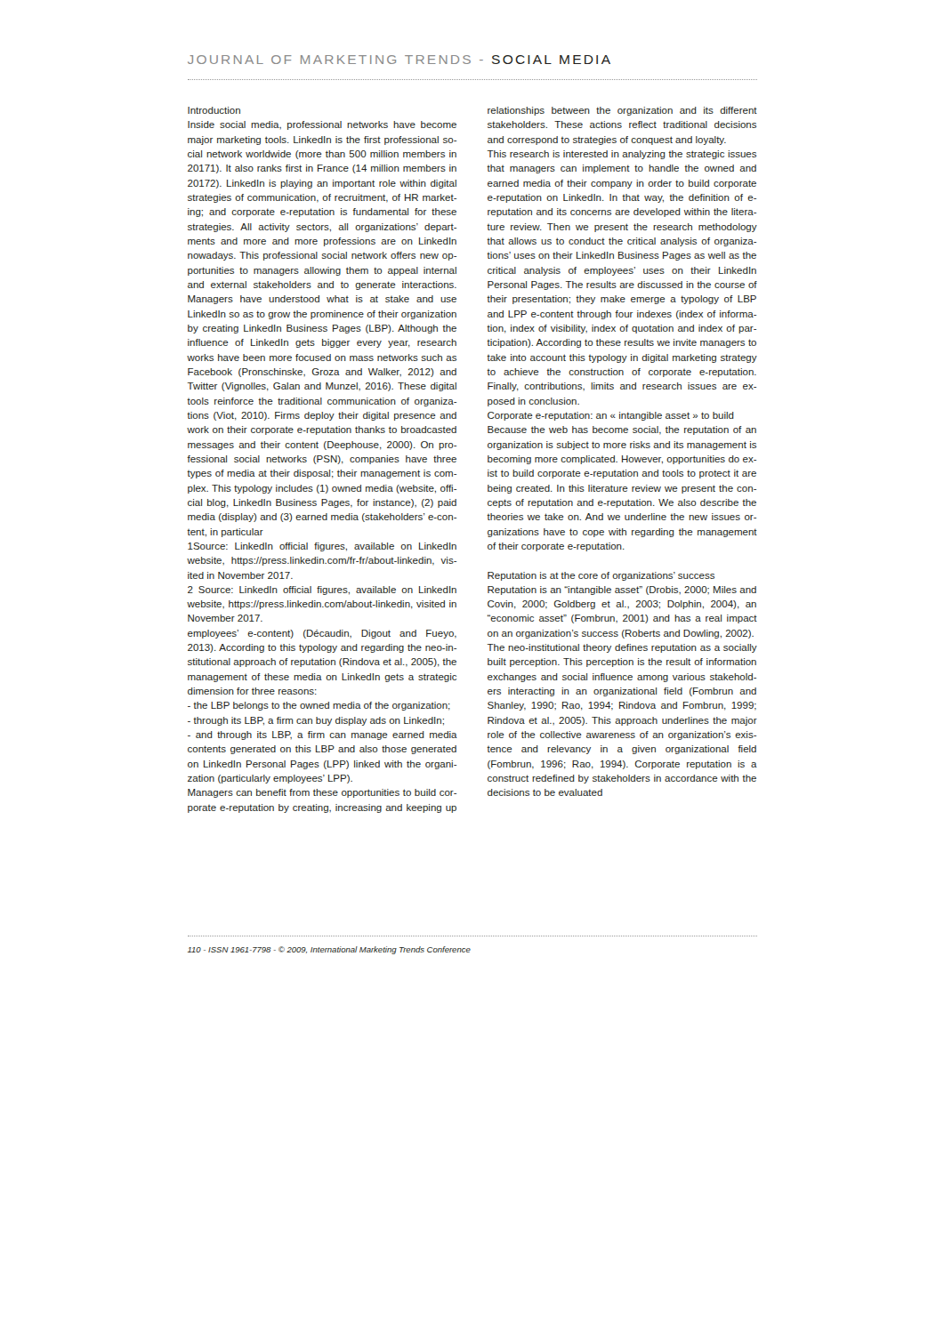JOURNAL OF MARKETING TRENDS - SOCIAL MEDIA
Introduction
Inside social media, professional networks have become major marketing tools. LinkedIn is the first professional social network worldwide (more than 500 million members in 20171). It also ranks first in France (14 million members in 20172). LinkedIn is playing an important role within digital strategies of communication, of recruitment, of HR marketing; and corporate e-reputation is fundamental for these strategies. All activity sectors, all organizations’ departments and more and more professions are on LinkedIn nowadays. This professional social network offers new opportunities to managers allowing them to appeal internal and external stakeholders and to generate interactions. Managers have understood what is at stake and use LinkedIn so as to grow the prominence of their organization by creating LinkedIn Business Pages (LBP). Although the influence of LinkedIn gets bigger every year, research works have been more focused on mass networks such as Facebook (Pronschinske, Groza and Walker, 2012) and Twitter (Vignolles, Galan and Munzel, 2016). These digital tools reinforce the traditional communication of organizations (Viot, 2010). Firms deploy their digital presence and work on their corporate e-reputation thanks to broadcasted messages and their content (Deephouse, 2000). On professional social networks (PSN), companies have three types of media at their disposal; their management is complex. This typology includes (1) owned media (website, official blog, LinkedIn Business Pages, for instance), (2) paid media (display) and (3) earned media (stakeholders’ e-content, in particular
1Source: LinkedIn official figures, available on LinkedIn website, https://press.linkedin.com/fr-fr/about-linkedin, visited in November 2017.
2 Source: LinkedIn official figures, available on LinkedIn website, https://press.linkedin.com/about-linkedin, visited in November 2017.
employees’ e-content) (Décaudin, Digout and Fueyo, 2013). According to this typology and regarding the neo-institutional approach of reputation (Rindova et al., 2005), the management of these media on LinkedIn gets a strategic dimension for three reasons:
- the LBP belongs to the owned media of the organization;
- through its LBP, a firm can buy display ads on LinkedIn;
- and through its LBP, a firm can manage earned media contents generated on this LBP and also those generated on LinkedIn Personal Pages (LPP) linked with the organization (particularly employees’ LPP).
Managers can benefit from these opportunities to build corporate e-reputation by creating, increasing and keeping up relationships between the organization and its different stakeholders. These actions reflect traditional decisions and correspond to strategies of conquest and loyalty.
This research is interested in analyzing the strategic issues that managers can implement to handle the owned and earned media of their company in order to build corporate e-reputation on LinkedIn. In that way, the definition of e-reputation and its concerns are developed within the literature review. Then we present the research methodology that allows us to conduct the critical analysis of organizations’ uses on their LinkedIn Business Pages as well as the critical analysis of employees’ uses on their LinkedIn Personal Pages. The results are discussed in the course of their presentation; they make emerge a typology of LBP and LPP e-content through four indexes (index of information, index of visibility, index of quotation and index of participation). According to these results we invite managers to take into account this typology in digital marketing strategy to achieve the construction of corporate e-reputation. Finally, contributions, limits and research issues are exposed in conclusion.
Corporate e-reputation: an « intangible asset » to build
Because the web has become social, the reputation of an organization is subject to more risks and its management is becoming more complicated. However, opportunities do exist to build corporate e-reputation and tools to protect it are being created. In this literature review we present the concepts of reputation and e-reputation. We also describe the theories we take on. And we underline the new issues organizations have to cope with regarding the management of their corporate e-reputation.
Reputation is at the core of organizations’ success
Reputation is an “intangible asset” (Drobis, 2000; Miles and Covin, 2000; Goldberg et al., 2003; Dolphin, 2004), an “economic asset” (Fombrun, 2001) and has a real impact on an organization’s success (Roberts and Dowling, 2002).
The neo-institutional theory defines reputation as a socially built perception. This perception is the result of information exchanges and social influence among various stakeholders interacting in an organizational field (Fombrun and Shanley, 1990; Rao, 1994; Rindova and Fombrun, 1999; Rindova et al., 2005). This approach underlines the major role of the collective awareness of an organization’s existence and relevancy in a given organizational field (Fombrun, 1996; Rao, 1994). Corporate reputation is a construct redefined by stakeholders in accordance with the decisions to be evaluated
110 - ISSN 1961-7798 - © 2009, International Marketing Trends Conference